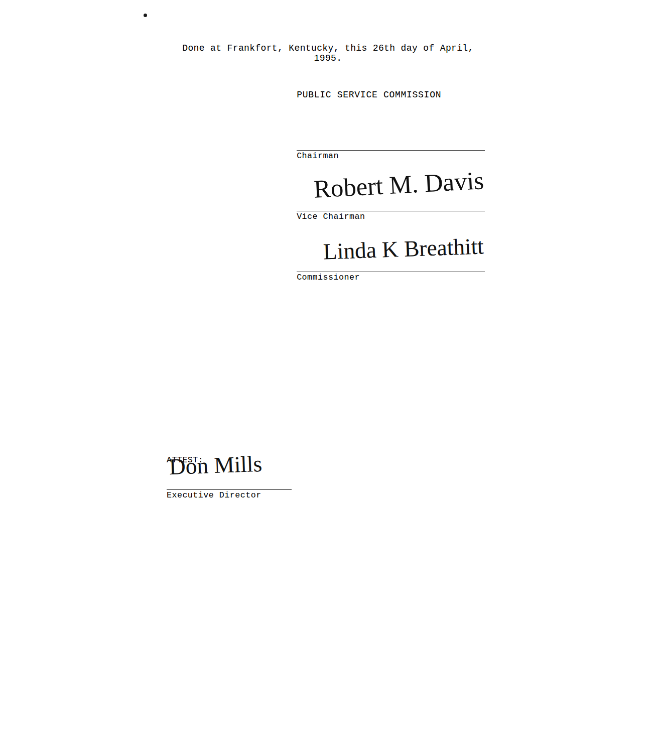Done at Frankfort, Kentucky, this 26th day of April, 1995.
PUBLIC SERVICE COMMISSION
   
Chairman
Robert M. Davis
Vice Chairman
Linda K Breathitt
Commissioner
ATTEST:
Don Mills
Executive Director